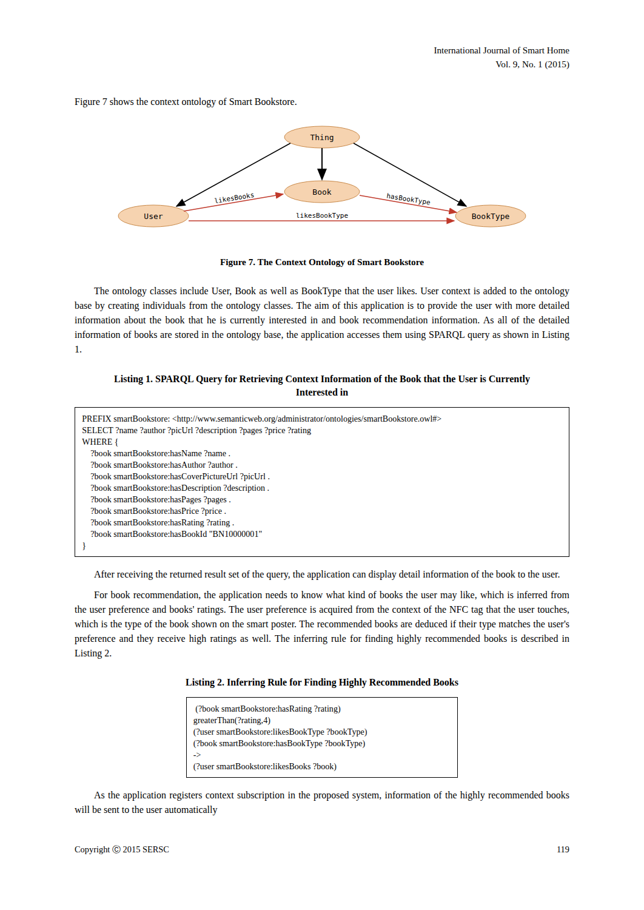International Journal of Smart Home
Vol. 9, No. 1 (2015)
Figure 7 shows the context ontology of Smart Bookstore.
Thing Book User BookType likesBooks hasBookType likesBookType
Figure 7. The Context Ontology of Smart Bookstore
The ontology classes include User, Book as well as BookType that the user likes. User context is added to the ontology base by creating individuals from the ontology classes. The aim of this application is to provide the user with more detailed information about the book that he is currently interested in and book recommendation information. As all of the detailed information of books are stored in the ontology base, the application accesses them using SPARQL query as shown in Listing 1.
Listing 1. SPARQL Query for Retrieving Context Information of the Book that the User is Currently Interested in
PREFIX smartBookstore: <http://www.semanticweb.org/administrator/ontologies/smartBookstore.owl#> SELECT ?name ?author ?picUrl ?description ?pages ?price ?rating WHERE { ?book smartBookstore:hasName ?name . ?book smartBookstore:hasAuthor ?author . ?book smartBookstore:hasCoverPictureUrl ?picUrl . ?book smartBookstore:hasDescription ?description . ?book smartBookstore:hasPages ?pages . ?book smartBookstore:hasPrice ?price . ?book smartBookstore:hasRating ?rating . ?book smartBookstore:hasBookId "BN10000001" }
After receiving the returned result set of the query, the application can display detail information of the book to the user.
For book recommendation, the application needs to know what kind of books the user may like, which is inferred from the user preference and books' ratings. The user preference is acquired from the context of the NFC tag that the user touches, which is the type of the book shown on the smart poster. The recommended books are deduced if their type matches the user's preference and they receive high ratings as well. The inferring rule for finding highly recommended books is described in Listing 2.
Listing 2. Inferring Rule for Finding Highly Recommended Books
(?book smartBookstore:hasRating ?rating) greaterThan(?rating,4) (?user smartBookstore:likesBookType ?bookType) (?book smartBookstore:hasBookType ?bookType) -> (?user smartBookstore:likesBooks ?book)
As the application registers context subscription in the proposed system, information of the highly recommended books will be sent to the user automatically
Copyright Ⓒ 2015 SERSC
119